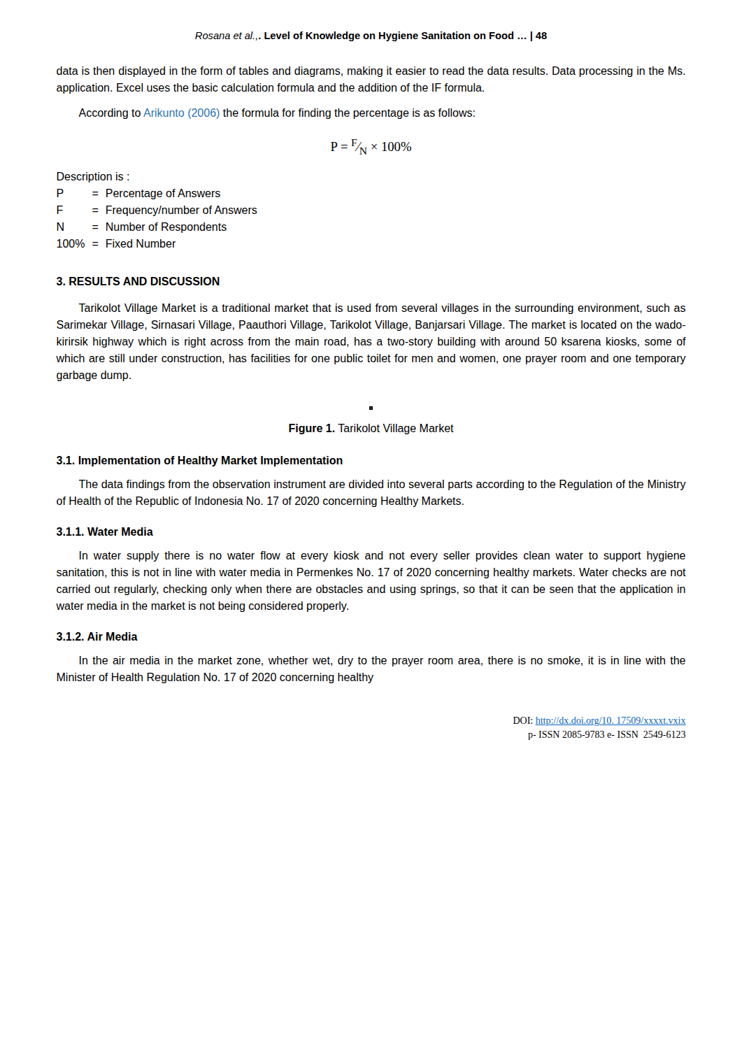Rosana et al.,. Level of Knowledge on Hygiene Sanitation on Food … | 48
data is then displayed in the form of tables and diagrams, making it easier to read the data results. Data processing in the Ms. application. Excel uses the basic calculation formula and the addition of the IF formula.
According to Arikunto (2006) the formula for finding the percentage is as follows:
P = F⁄N × 100%
| Description is : |
| P | = | Percentage of Answers |
| F | = | Frequency/number of Answers |
| N | = | Number of Respondents |
| 100% | = | Fixed Number |
3. RESULTS AND DISCUSSION
Tarikolot Village Market is a traditional market that is used from several villages in the surrounding environment, such as Sarimekar Village, Sirnasari Village, Paauthori Village, Tarikolot Village, Banjarsari Village. The market is located on the wado-kirirsik highway which is right across from the main road, has a two-story building with around 50 ksarena kiosks, some of which are still under construction, has facilities for one public toilet for men and women, one prayer room and one temporary garbage dump.
Figure 1. Tarikolot Village Market
3.1. Implementation of Healthy Market Implementation
The data findings from the observation instrument are divided into several parts according to the Regulation of the Ministry of Health of the Republic of Indonesia No. 17 of 2020 concerning Healthy Markets.
3.1.1. Water Media
In water supply there is no water flow at every kiosk and not every seller provides clean water to support hygiene sanitation, this is not in line with water media in Permenkes No. 17 of 2020 concerning healthy markets. Water checks are not carried out regularly, checking only when there are obstacles and using springs, so that it can be seen that the application in water media in the market is not being considered properly.
3.1.2. Air Media
In the air media in the market zone, whether wet, dry to the prayer room area, there is no smoke, it is in line with the Minister of Health Regulation No. 17 of 2020 concerning healthy
DOI: http://dx.doi.org/10. 17509/xxxxt.vxix
p- ISSN 2085-9783 e- ISSN 2549-6123